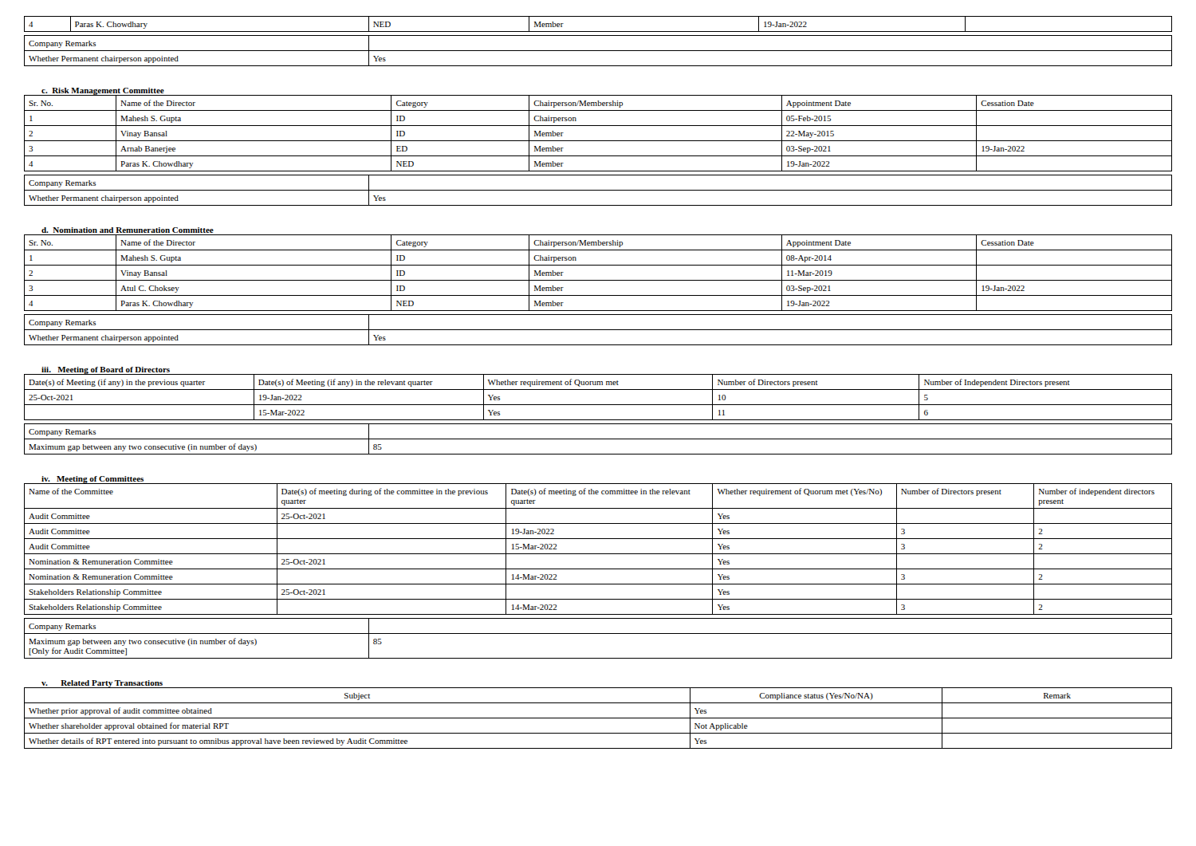| 4 | Paras K. Chowdhary | NED | Member | 19-Jan-2022 | |
| Company Remarks | |
| Whether Permanent chairperson appointed | Yes |
c. Risk Management Committee
| Sr. No. | Name of the Director | Category | Chairperson/Membership | Appointment Date | Cessation Date |
| --- | --- | --- | --- | --- | --- |
| 1 | Mahesh S. Gupta | ID | Chairperson | 05-Feb-2015 | |
| 2 | Vinay Bansal | ID | Member | 22-May-2015 | |
| 3 | Arnab Banerjee | ED | Member | 03-Sep-2021 | 19-Jan-2022 |
| 4 | Paras K. Chowdhary | NED | Member | 19-Jan-2022 | |
| Company Remarks | |
| Whether Permanent chairperson appointed | Yes |
d. Nomination and Remuneration Committee
| Sr. No. | Name of the Director | Category | Chairperson/Membership | Appointment Date | Cessation Date |
| --- | --- | --- | --- | --- | --- |
| 1 | Mahesh S. Gupta | ID | Chairperson | 08-Apr-2014 | |
| 2 | Vinay Bansal | ID | Member | 11-Mar-2019 | |
| 3 | Atul C. Choksey | ID | Member | 03-Sep-2021 | 19-Jan-2022 |
| 4 | Paras K. Chowdhary | NED | Member | 19-Jan-2022 | |
| Company Remarks | |
| Whether Permanent chairperson appointed | Yes |
iii. Meeting of Board of Directors
| Date(s) of Meeting (if any) in the previous quarter | Date(s) of Meeting (if any) in the relevant quarter | Whether requirement of Quorum met | Number of Directors present | Number of Independent Directors present |
| --- | --- | --- | --- | --- |
| 25-Oct-2021 | 19-Jan-2022 | Yes | 10 | 5 |
| | 15-Mar-2022 | Yes | 11 | 6 |
| Company Remarks | |
| Maximum gap between any two consecutive (in number of days) | 85 |
iv. Meeting of Committees
| Name of the Committee | Date(s) of meeting during of the committee in the previous quarter | Date(s) of meeting of the committee in the relevant quarter | Whether requirement of Quorum met (Yes/No) | Number of Directors present | Number of independent directors present |
| --- | --- | --- | --- | --- | --- |
| Audit Committee | 25-Oct-2021 | | Yes | | |
| Audit Committee | | 19-Jan-2022 | Yes | 3 | 2 |
| Audit Committee | | 15-Mar-2022 | Yes | 3 | 2 |
| Nomination & Remuneration Committee | 25-Oct-2021 | | Yes | | |
| Nomination & Remuneration Committee | | 14-Mar-2022 | Yes | 3 | 2 |
| Stakeholders Relationship Committee | 25-Oct-2021 | | Yes | | |
| Stakeholders Relationship Committee | | 14-Mar-2022 | Yes | 3 | 2 |
| Company Remarks | |
| Maximum gap between any two consecutive (in number of days) [Only for Audit Committee] | 85 |
v. Related Party Transactions
| Subject | Compliance status (Yes/No/NA) | Remark |
| --- | --- | --- |
| Whether prior approval of audit committee obtained | Yes | |
| Whether shareholder approval obtained for material RPT | Not Applicable | |
| Whether details of RPT entered into pursuant to omnibus approval have been reviewed by Audit Committee | Yes | |